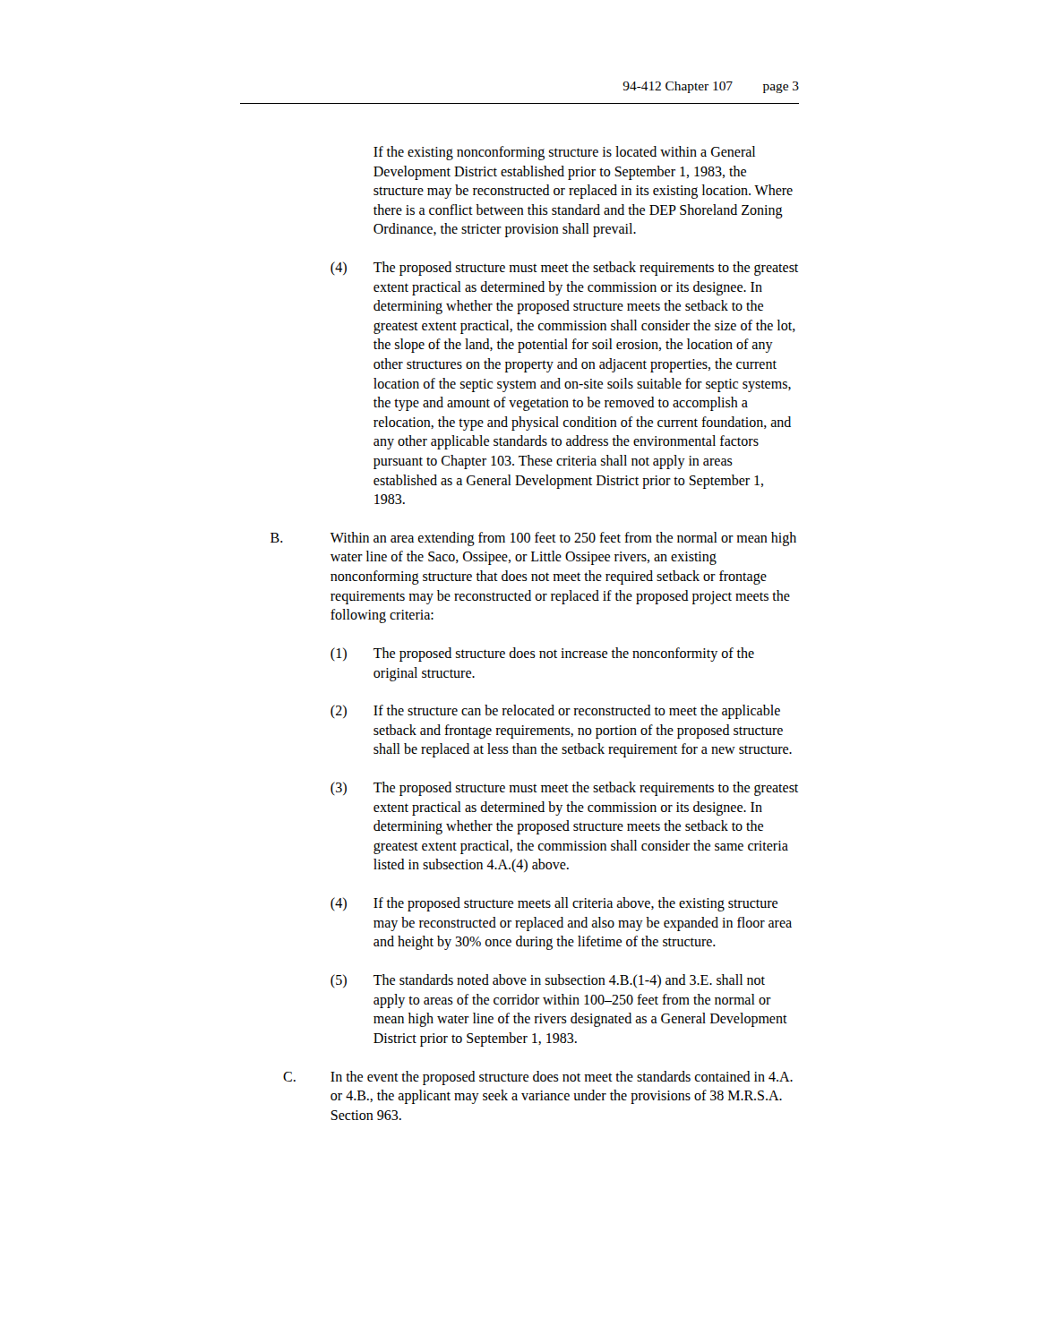94-412 Chapter 107page 3
If the existing nonconforming structure is located within a General Development District established prior to September 1, 1983, the structure may be reconstructed or replaced in its existing location. Where there is a conflict between this standard and the DEP Shoreland Zoning Ordinance, the stricter provision shall prevail.
(4)
The proposed structure must meet the setback requirements to the greatest extent practical as determined by the commission or its designee. In determining whether the proposed structure meets the setback to the greatest extent practical, the commission shall consider the size of the lot, the slope of the land, the potential for soil erosion, the location of any other structures on the property and on adjacent properties, the current location of the septic system and on-site soils suitable for septic systems, the type and amount of vegetation to be removed to accomplish a relocation, the type and physical condition of the current foundation, and any other applicable standards to address the environmental factors pursuant to Chapter 103. These criteria shall not apply in areas established as a General Development District prior to September 1, 1983.
B.
Within an area extending from 100 feet to 250 feet from the normal or mean high water line of the Saco, Ossipee, or Little Ossipee rivers, an existing nonconforming structure that does not meet the required setback or frontage requirements may be reconstructed or replaced if the proposed project meets the following criteria:
(1)
The proposed structure does not increase the nonconformity of the original structure.
(2)
If the structure can be relocated or reconstructed to meet the applicable setback and frontage requirements, no portion of the proposed structure shall be replaced at less than the setback requirement for a new structure.
(3)
The proposed structure must meet the setback requirements to the greatest extent practical as determined by the commission or its designee. In determining whether the proposed structure meets the setback to the greatest extent practical, the commission shall consider the same criteria listed in subsection 4.A.(4) above.
(4)
If the proposed structure meets all criteria above, the existing structure may be reconstructed or replaced and also may be expanded in floor area and height by 30% once during the lifetime of the structure.
(5)
The standards noted above in subsection 4.B.(1-4) and 3.E. shall not apply to areas of the corridor within 100–250 feet from the normal or mean high water line of the rivers designated as a General Development District prior to September 1, 1983.
C.
In the event the proposed structure does not meet the standards contained in 4.A. or 4.B., the applicant may seek a variance under the provisions of 38 M.R.S.A. Section 963.